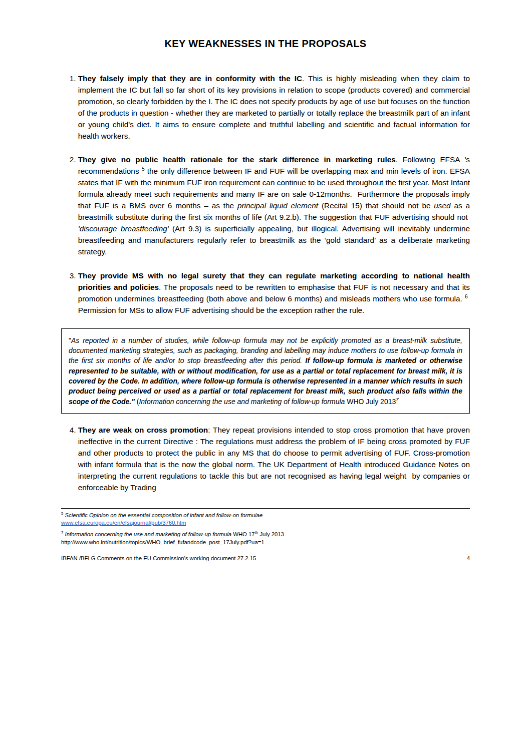KEY WEAKNESSES IN THE PROPOSALS
They falsely imply that they are in conformity with the IC. This is highly misleading when they claim to implement the IC but fall so far short of its key provisions in relation to scope (products covered) and commercial promotion, so clearly forbidden by the I. The IC does not specify products by age of use but focuses on the function of the products in question - whether they are marketed to partially or totally replace the breastmilk part of an infant or young child's diet. It aims to ensure complete and truthful labelling and scientific and factual information for health workers.
They give no public health rationale for the stark difference in marketing rules. Following EFSA 's recommendations 5 the only difference between IF and FUF will be overlapping max and min levels of iron. EFSA states that IF with the minimum FUF iron requirement can continue to be used throughout the first year. Most Infant formula already meet such requirements and many IF are on sale 0-12months. Furthermore the proposals imply that FUF is a BMS over 6 months – as the principal liquid element (Recital 15) that should not be used as a breastmilk substitute during the first six months of life (Art 9.2.b). The suggestion that FUF advertising should not 'discourage breastfeeding' (Art 9.3) is superficially appealing, but illogical. Advertising will inevitably undermine breastfeeding and manufacturers regularly refer to breastmilk as the ‘gold standard’ as a deliberate marketing strategy.
They provide MS with no legal surety that they can regulate marketing according to national health priorities and policies. The proposals need to be rewritten to emphasise that FUF is not necessary and that its promotion undermines breastfeeding (both above and below 6 months) and misleads mothers who use formula. 6 Permission for MSs to allow FUF advertising should be the exception rather the rule.
"As reported in a number of studies, while follow-up formula may not be explicitly promoted as a breast-milk substitute, documented marketing strategies, such as packaging, branding and labelling may induce mothers to use follow-up formula in the first six months of life and/or to stop breastfeeding after this period. If follow-up formula is marketed or otherwise represented to be suitable, with or without modification, for use as a partial or total replacement for breast milk, it is covered by the Code. In addition, where follow-up formula is otherwise represented in a manner which results in such product being perceived or used as a partial or total replacement for breast milk, such product also falls within the scope of the Code." (Information concerning the use and marketing of follow-up formula WHO July 20137
They are weak on cross promotion: They repeat provisions intended to stop cross promotion that have proven ineffective in the current Directive : The regulations must address the problem of IF being cross promoted by FUF and other products to protect the public in any MS that do choose to permit advertising of FUF. Cross-promotion with infant formula that is the now the global norm. The UK Department of Health introduced Guidance Notes on interpreting the current regulations to tackle this but are not recognised as having legal weight by companies or enforceable by Trading
5 Scientific Opinion on the essential composition of infant and follow-on formulae
www.efsa.europa.eu/en/efsajournal/pub/3760.htm
7 Information concerning the use and marketing of follow-up formula WHO 17th July 2013
http://www.who.int/nutrition/topics/WHO_brief_fufandcode_post_17July.pdf?ua=1
IBFAN /BFLG Comments on the EU Commission's working document 27.2.15 4